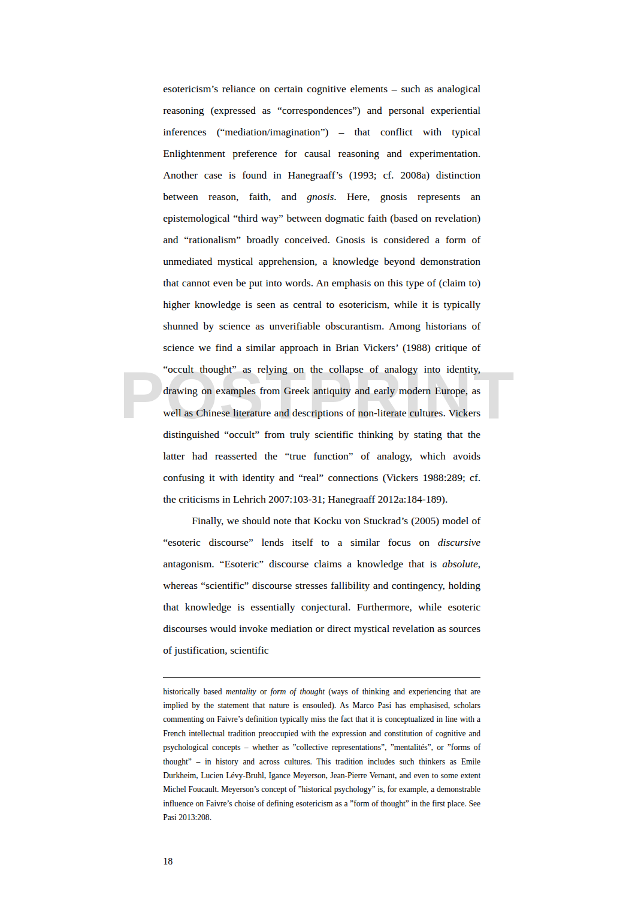POSTPRINT
esotericism’s reliance on certain cognitive elements – such as analogical reasoning (expressed as “correspondences”) and personal experiential inferences (“mediation/imagination”) – that conflict with typical Enlightenment preference for causal reasoning and experimentation. Another case is found in Hanegraaff’s (1993; cf. 2008a) distinction between reason, faith, and gnosis. Here, gnosis represents an epistemological “third way” between dogmatic faith (based on revelation) and “rationalism” broadly conceived. Gnosis is considered a form of unmediated mystical apprehension, a knowledge beyond demonstration that cannot even be put into words. An emphasis on this type of (claim to) higher knowledge is seen as central to esotericism, while it is typically shunned by science as unverifiable obscurantism. Among historians of science we find a similar approach in Brian Vickers’ (1988) critique of “occult thought” as relying on the collapse of analogy into identity, drawing on examples from Greek antiquity and early modern Europe, as well as Chinese literature and descriptions of non-literate cultures. Vickers distinguished “occult” from truly scientific thinking by stating that the latter had reasserted the “true function” of analogy, which avoids confusing it with identity and “real” connections (Vickers 1988:289; cf. the criticisms in Lehrich 2007:103-31; Hanegraaff 2012a:184-189).
Finally, we should note that Kocku von Stuckrad’s (2005) model of “esoteric discourse” lends itself to a similar focus on discursive antagonism. “Esoteric” discourse claims a knowledge that is absolute, whereas “scientific” discourse stresses fallibility and contingency, holding that knowledge is essentially conjectural. Furthermore, while esoteric discourses would invoke mediation or direct mystical revelation as sources of justification, scientific
historically based mentality or form of thought (ways of thinking and experiencing that are implied by the statement that nature is ensouled). As Marco Pasi has emphasised, scholars commenting on Faivre’s definition typically miss the fact that it is conceptualized in line with a French intellectual tradition preoccupied with the expression and constitution of cognitive and psychological concepts – whether as ”collective representations”, ”mentalités”, or ”forms of thought” – in history and across cultures. This tradition includes such thinkers as Emile Durkheim, Lucien Lévy-Bruhl, Igance Meyerson, Jean-Pierre Vernant, and even to some extent Michel Foucault. Meyerson’s concept of ”historical psychology” is, for example, a demonstrable influence on Faivre’s choise of defining esotericism as a ”form of thought” in the first place. See Pasi 2013:208.
18